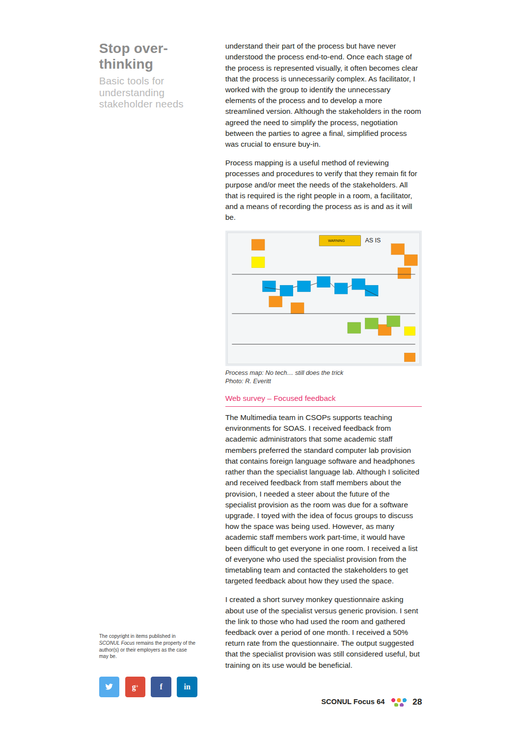Stop over-thinking Basic tools for understanding stakeholder needs
The copyright in items published in SCONUL Focus remains the property of the author(s) or their employers as the case may be.
g+ f in
understand their part of the process but have never understood the process end-to-end. Once each stage of the process is represented visually, it often becomes clear that the process is unnecessarily complex. As facilitator, I worked with the group to identify the unnecessary elements of the process and to develop a more streamlined version. Although the stakeholders in the room agreed the need to simplify the process, negotiation between the parties to agree a final, simplified process was crucial to ensure buy-in.
Process mapping is a useful method of reviewing processes and procedures to verify that they remain fit for purpose and/or meet the needs of the stakeholders. All that is required is the right people in a room, a facilitator, and a means of recording the process as is and as it will be.
Process map: No tech… still does the trick
Photo: R. Everitt
Web survey – Focused feedback
The Multimedia team in CSOPs supports teaching environments for SOAS. I received feedback from academic administrators that some academic staff members preferred the standard computer lab provision that contains foreign language software and headphones rather than the specialist language lab. Although I solicited and received feedback from staff members about the provision, I needed a steer about the future of the specialist provision as the room was due for a software upgrade. I toyed with the idea of focus groups to discuss how the space was being used. However, as many academic staff members work part-time, it would have been difficult to get everyone in one room. I received a list of everyone who used the specialist provision from the timetabling team and contacted the stakeholders to get targeted feedback about how they used the space.
I created a short survey monkey questionnaire asking about use of the specialist versus generic provision. I sent the link to those who had used the room and gathered feedback over a period of one month. I received a 50% return rate from the questionnaire. The output suggested that the specialist provision was still considered useful, but training on its use would be beneficial.
SCONUL Focus 64 28